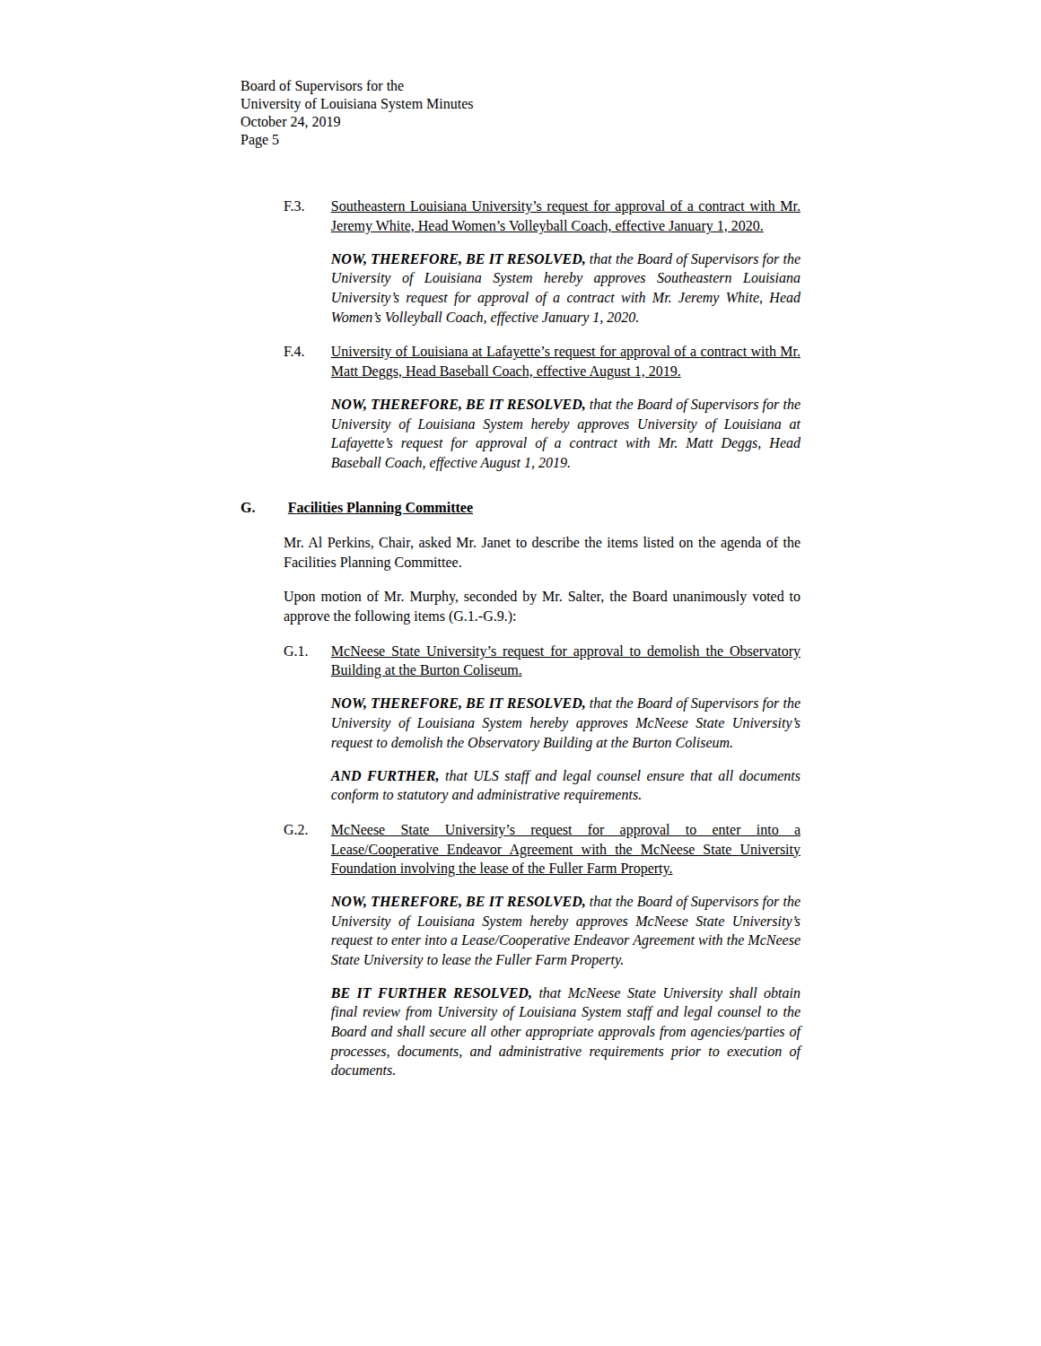Board of Supervisors for the
University of Louisiana System Minutes
October 24, 2019
Page 5
F.3.
Southeastern Louisiana University’s request for approval of a contract with Mr. Jeremy White, Head Women’s Volleyball Coach, effective January 1, 2020.
NOW, THEREFORE, BE IT RESOLVED, that the Board of Supervisors for the University of Louisiana System hereby approves Southeastern Louisiana University’s request for approval of a contract with Mr. Jeremy White, Head Women’s Volleyball Coach, effective January 1, 2020.
F.4.
University of Louisiana at Lafayette’s request for approval of a contract with Mr. Matt Deggs, Head Baseball Coach, effective August 1, 2019.
NOW, THEREFORE, BE IT RESOLVED, that the Board of Supervisors for the University of Louisiana System hereby approves University of Louisiana at Lafayette’s request for approval of a contract with Mr. Matt Deggs, Head Baseball Coach, effective August 1, 2019.
G.
Facilities Planning Committee
Mr. Al Perkins, Chair, asked Mr. Janet to describe the items listed on the agenda of the Facilities Planning Committee.
Upon motion of Mr. Murphy, seconded by Mr. Salter, the Board unanimously voted to approve the following items (G.1.-G.9.):
G.1.
McNeese State University’s request for approval to demolish the Observatory Building at the Burton Coliseum.
NOW, THEREFORE, BE IT RESOLVED, that the Board of Supervisors for the University of Louisiana System hereby approves McNeese State University’s request to demolish the Observatory Building at the Burton Coliseum.
AND FURTHER, that ULS staff and legal counsel ensure that all documents conform to statutory and administrative requirements.
G.2.
McNeese State University’s request for approval to enter into a Lease/Cooperative Endeavor Agreement with the McNeese State University Foundation involving the lease of the Fuller Farm Property.
NOW, THEREFORE, BE IT RESOLVED, that the Board of Supervisors for the University of Louisiana System hereby approves McNeese State University’s request to enter into a Lease/Cooperative Endeavor Agreement with the McNeese State University to lease the Fuller Farm Property.
BE IT FURTHER RESOLVED, that McNeese State University shall obtain final review from University of Louisiana System staff and legal counsel to the Board and shall secure all other appropriate approvals from agencies/parties of processes, documents, and administrative requirements prior to execution of documents.